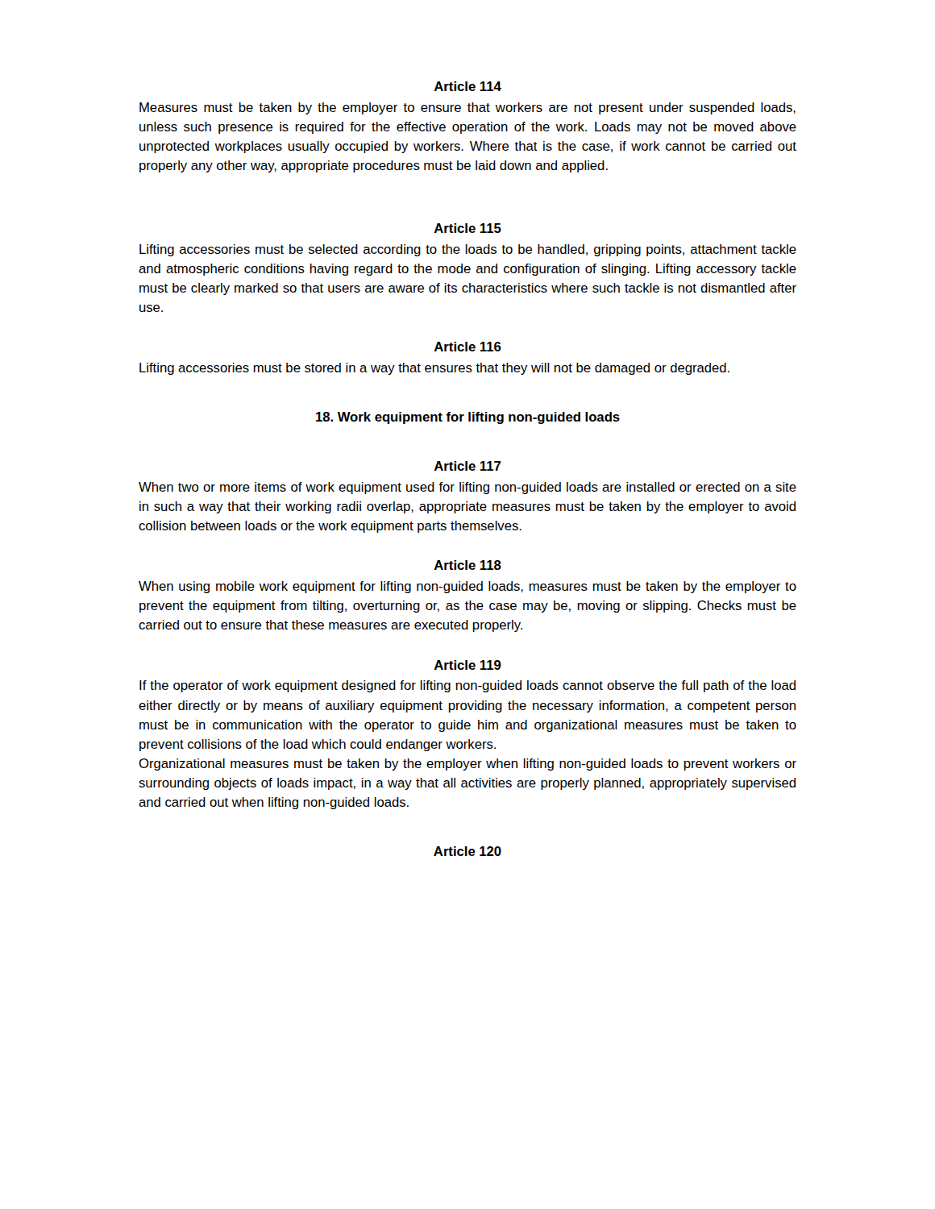Article 114
Measures must be taken by the employer to ensure that workers are not present under suspended loads, unless such presence is required for the effective operation of the work. Loads may not be moved above unprotected workplaces usually occupied by workers. Where that is the case, if work cannot be carried out properly any other way, appropriate procedures must be laid down and applied.
Article 115
Lifting accessories must be selected according to the loads to be handled, gripping points, attachment tackle and atmospheric conditions having regard to the mode and configuration of slinging. Lifting accessory tackle must be clearly marked so that users are aware of its characteristics where such tackle is not dismantled after use.
Article 116
Lifting accessories must be stored in a way that ensures that they will not be damaged or degraded.
18. Work equipment for lifting non-guided loads
Article 117
When two or more items of work equipment used for lifting non-guided loads are installed or erected on a site in such a way that their working radii overlap, appropriate measures must be taken by the employer to avoid collision between loads or the work equipment parts themselves.
Article 118
When using mobile work equipment for lifting non-guided loads, measures must be taken by the employer to prevent the equipment from tilting, overturning or, as the case may be, moving or slipping. Checks must be carried out to ensure that these measures are executed properly.
Article 119
If the operator of work equipment designed for lifting non-guided loads cannot observe the full path of the load either directly or by means of auxiliary equipment providing the necessary information, a competent person must be in communication with the operator to guide him and organizational measures must be taken to prevent collisions of the load which could endanger workers.
Organizational measures must be taken by the employer when lifting non-guided loads to prevent workers or surrounding objects of loads impact, in a way that all activities are properly planned, appropriately supervised and carried out when lifting non-guided loads.
Article 120